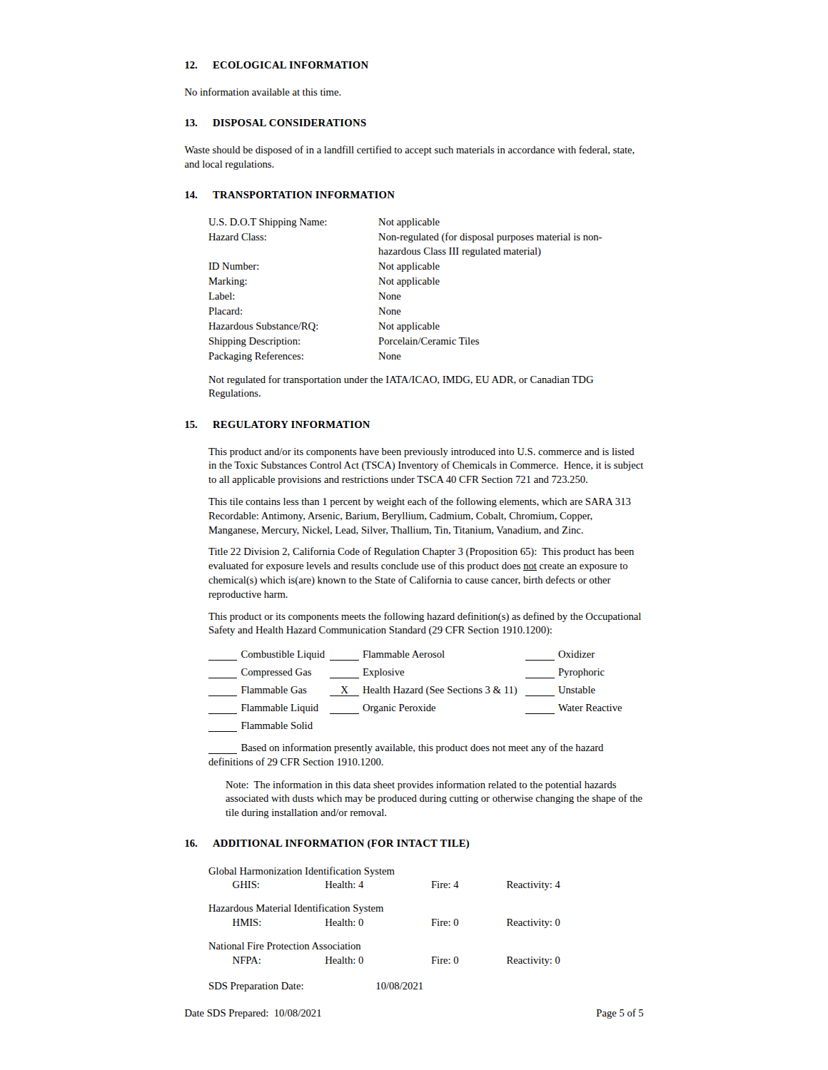12.
Ecological Information
No information available at this time.
13.
Disposal Considerations
Waste should be disposed of in a landfill certified to accept such materials in accordance with federal, state, and local regulations.
14.
Transportation Information
| U.S. D.O.T Shipping Name: | Not applicable |
| Hazard Class: | Non-regulated (for disposal purposes material is non-hazardous Class III regulated material) |
| ID Number: | Not applicable |
| Marking: | Not applicable |
| Label: | None |
| Placard: | None |
| Hazardous Substance/RQ: | Not applicable |
| Shipping Description: | Porcelain/Ceramic Tiles |
| Packaging References: | None |
Not regulated for transportation under the IATA/ICAO, IMDG, EU ADR, or Canadian TDG Regulations.
15.
Regulatory Information
This product and/or its components have been previously introduced into U.S. commerce and is listed in the Toxic Substances Control Act (TSCA) Inventory of Chemicals in Commerce. Hence, it is subject to all applicable provisions and restrictions under TSCA 40 CFR Section 721 and 723.250.
This tile contains less than 1 percent by weight each of the following elements, which are SARA 313 Recordable: Antimony, Arsenic, Barium, Beryllium, Cadmium, Cobalt, Chromium, Copper, Manganese, Mercury, Nickel, Lead, Silver, Thallium, Tin, Titanium, Vanadium, and Zinc.
Title 22 Division 2, California Code of Regulation Chapter 3 (Proposition 65): This product has been evaluated for exposure levels and results conclude use of this product does not create an exposure to chemical(s) which is(are) known to the State of California to cause cancer, birth defects or other reproductive harm.
This product or its components meets the following hazard definition(s) as defined by the Occupational Safety and Health Hazard Communication Standard (29 CFR Section 1910.1200):
| Combustible Liquid | Flammable Aerosol | Oxidizer |
| Compressed Gas | Explosive | Pyrophoric |
| Flammable Gas | X Health Hazard (See Sections 3 & 11) | Unstable |
| Flammable Liquid | Organic Peroxide | Water Reactive |
| Flammable Solid | | |
Based on information presently available, this product does not meet any of the hazard definitions of 29 CFR Section 1910.1200.
Note: The information in this data sheet provides information related to the potential hazards associated with dusts which may be produced during cutting or otherwise changing the shape of the tile during installation and/or removal.
16.
Additional Information (for intact tile)
Global Harmonization Identification System
GHIS: Health: 4 Fire: 4 Reactivity: 4
Hazardous Material Identification System
HMIS: Health: 0 Fire: 0 Reactivity: 0
National Fire Protection Association
NFPA: Health: 0 Fire: 0 Reactivity: 0
SDS Preparation Date:10/08/2021
Date SDS Prepared: 10/08/2021 Page 5 of 5